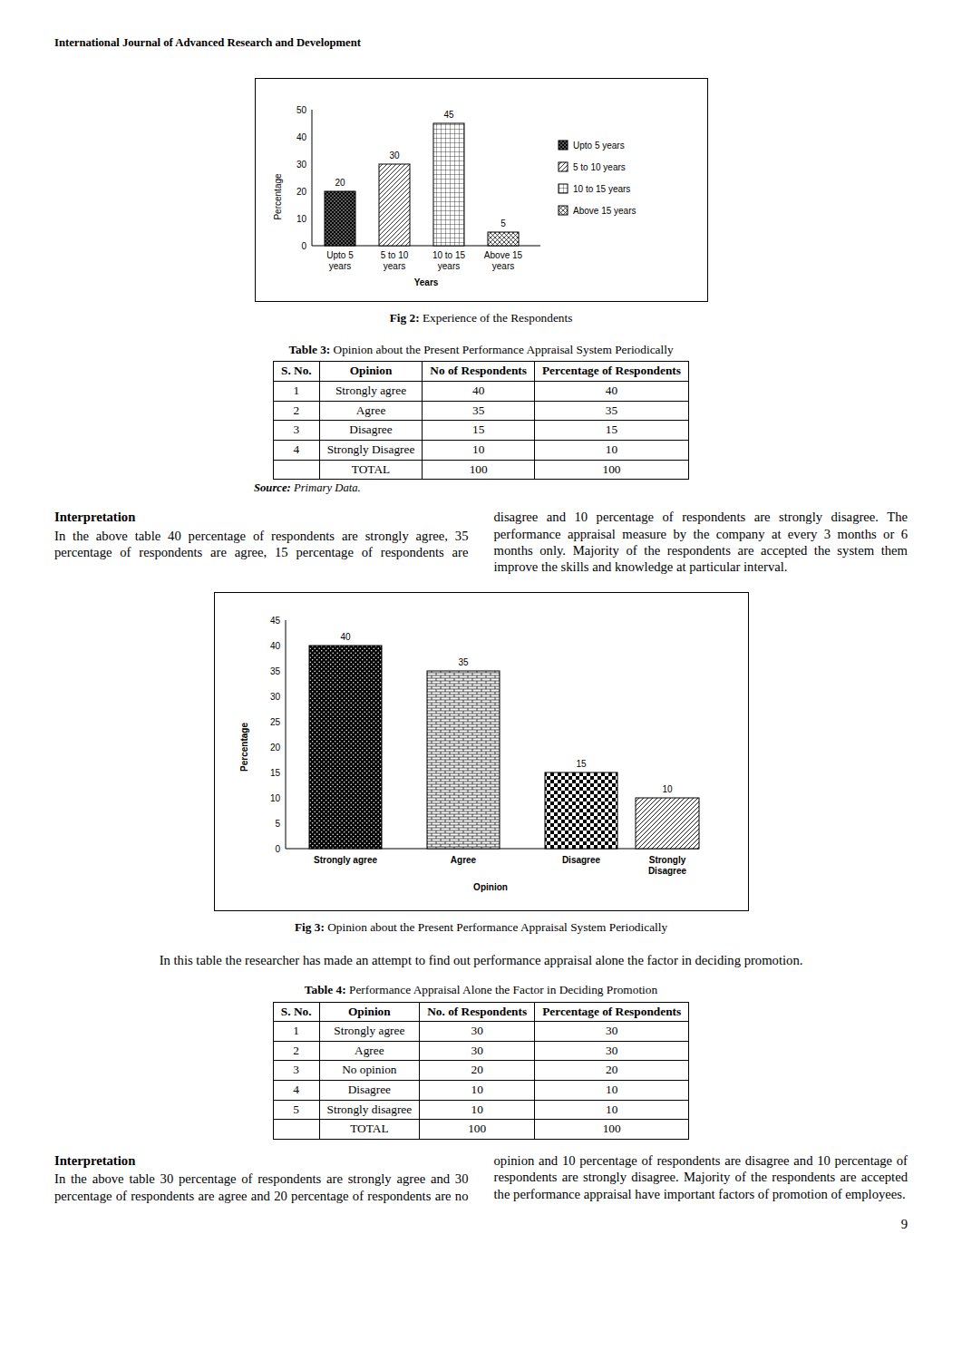International Journal of Advanced Research and Development
Percentage 50 40 30 20 10 0 20 30 45 5 Upto 5 years 5 to 10 years 10 to 15 years Above 15 years Years Upto 5 years 5 to 10 years 10 to 15 years Above 15 years
Fig 2: Experience of the Respondents
Table 3: Opinion about the Present Performance Appraisal System Periodically
| S. No. | Opinion | No of Respondents | Percentage of Respondents |
| --- | --- | --- | --- |
| 1 | Strongly agree | 40 | 40 |
| 2 | Agree | 35 | 35 |
| 3 | Disagree | 15 | 15 |
| 4 | Strongly Disagree | 10 | 10 |
| | TOTAL | 100 | 100 |
Source: Primary Data.
Interpretation
In the above table 40 percentage of respondents are strongly agree, 35 percentage of respondents are agree, 15 percentage of respondents are disagree and 10 percentage of respondents are strongly disagree. The performance appraisal measure by the company at every 3 months or 6 months only. Majority of the respondents are accepted the system them improve the skills and knowledge at particular interval.
Percentage 45 40 35 30 25 20 15 10 5 0 40 35 15 10 Strongly agree Agree Disagree Strongly Disagree Opinion
Fig 3: Opinion about the Present Performance Appraisal System Periodically
In this table the researcher has made an attempt to find out performance appraisal alone the factor in deciding promotion.
Table 4: Performance Appraisal Alone the Factor in Deciding Promotion
| S. No. | Opinion | No. of Respondents | Percentage of Respondents |
| --- | --- | --- | --- |
| 1 | Strongly agree | 30 | 30 |
| 2 | Agree | 30 | 30 |
| 3 | No opinion | 20 | 20 |
| 4 | Disagree | 10 | 10 |
| 5 | Strongly disagree | 10 | 10 |
| | TOTAL | 100 | 100 |
Interpretation
In the above table 30 percentage of respondents are strongly agree and 30 percentage of respondents are agree and 20 percentage of respondents are no opinion and 10 percentage of respondents are disagree and 10 percentage of respondents are strongly disagree. Majority of the respondents are accepted the performance appraisal have important factors of promotion of employees.
9